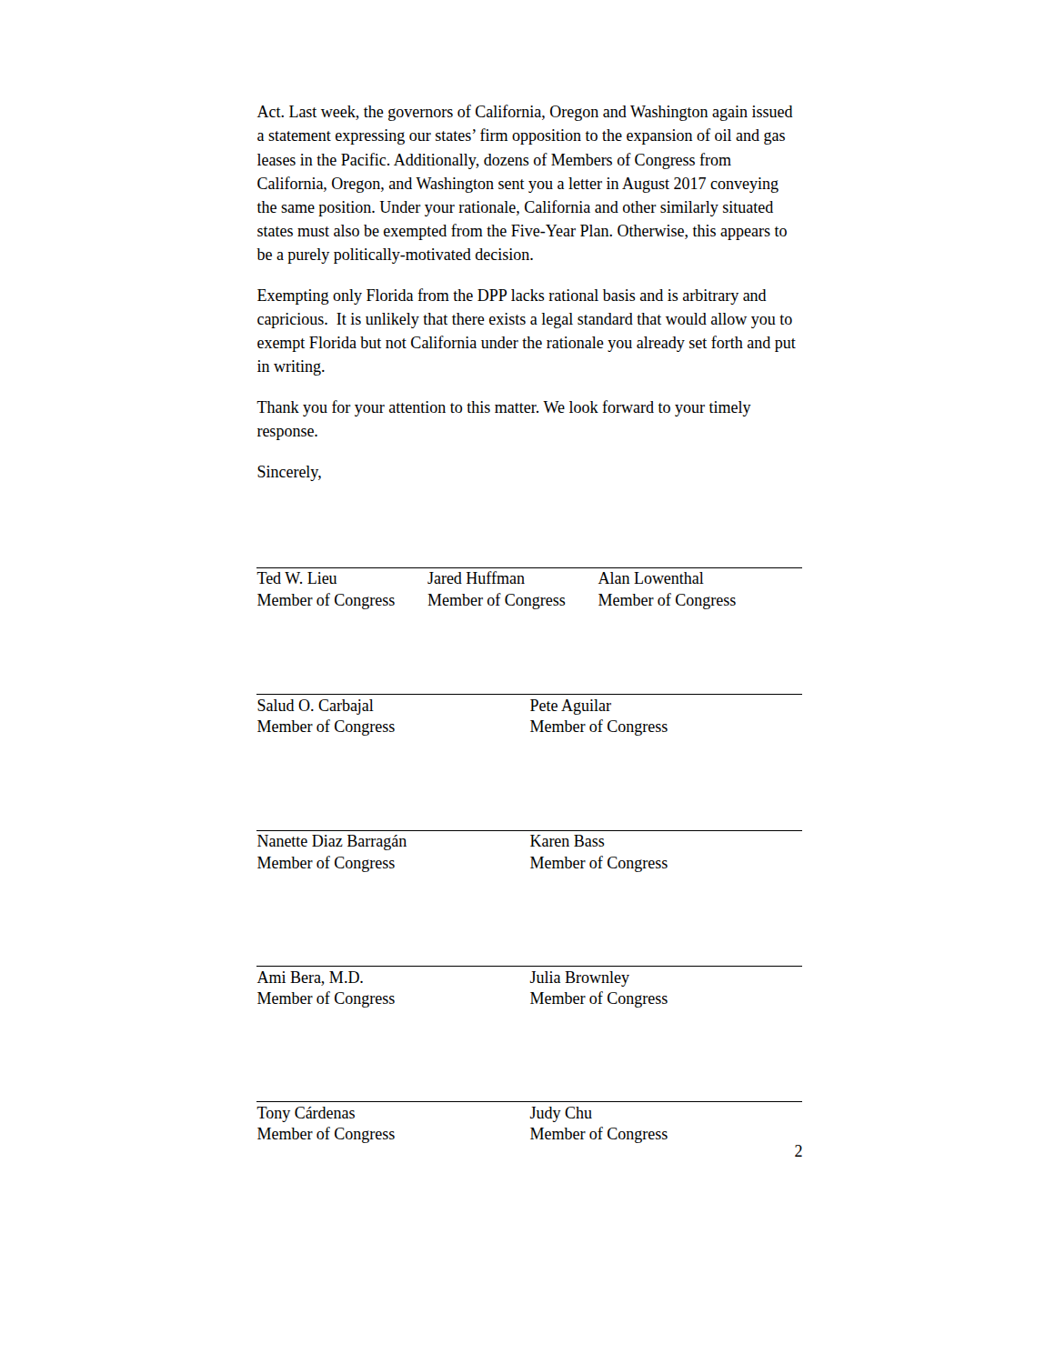Act. Last week, the governors of California, Oregon and Washington again issued a statement expressing our states’ firm opposition to the expansion of oil and gas leases in the Pacific. Additionally, dozens of Members of Congress from California, Oregon, and Washington sent you a letter in August 2017 conveying the same position. Under your rationale, California and other similarly situated states must also be exempted from the Five-Year Plan. Otherwise, this appears to be a purely politically-motivated decision.
Exempting only Florida from the DPP lacks rational basis and is arbitrary and capricious. It is unlikely that there exists a legal standard that would allow you to exempt Florida but not California under the rationale you already set forth and put in writing.
Thank you for your attention to this matter. We look forward to your timely response.
Sincerely,
| Ted W. Lieu Member of Congress | Jared Huffman Member of Congress | Alan Lowenthal Member of Congress |
| Salud O. Carbajal Member of Congress | Pete Aguilar Member of Congress |
| Nanette Diaz Barragán Member of Congress | Karen Bass Member of Congress |
| Ami Bera, M.D. Member of Congress | Julia Brownley Member of Congress |
| Tony Cárdenas Member of Congress | Judy Chu Member of Congress |
2